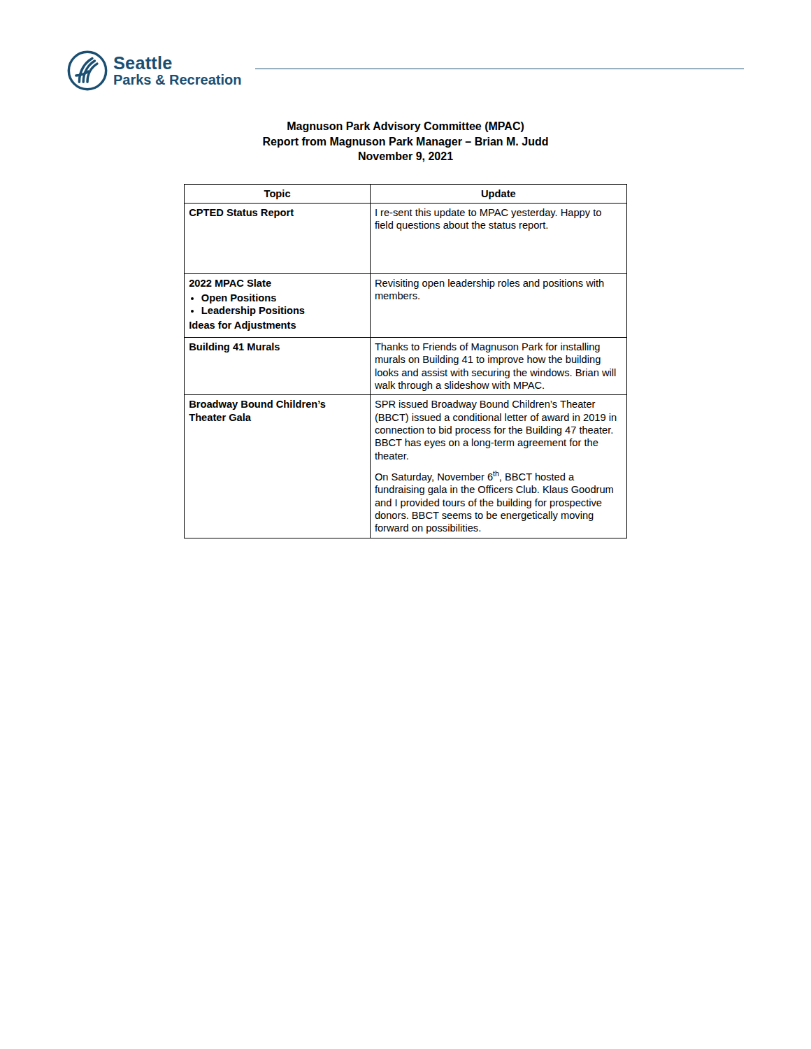Seattle
Parks & Recreation
Magnuson Park Advisory Committee (MPAC) Report from Magnuson Park Manager – Brian M. Judd November 9, 2021
| Topic | Update |
| --- | --- |
| CPTED Status Report | I re-sent this update to MPAC yesterday. Happy to field questions about the status report. |
| 2022 MPAC Slate Open Positions Leadership Positions Ideas for Adjustments | Revisiting open leadership roles and positions with members. |
| Building 41 Murals | Thanks to Friends of Magnuson Park for installing murals on Building 41 to improve how the building looks and assist with securing the windows. Brian will walk through a slideshow with MPAC. |
| Broadway Bound Children’s Theater Gala | SPR issued Broadway Bound Children’s Theater (BBCT) issued a conditional letter of award in 2019 in connection to bid process for the Building 47 theater. BBCT has eyes on a long-term agreement for the theater. On Saturday, November 6 th , BBCT hosted a fundraising gala in the Officers Club. Klaus Goodrum and I provided tours of the building for prospective donors. BBCT seems to be energetically moving forward on possibilities. |